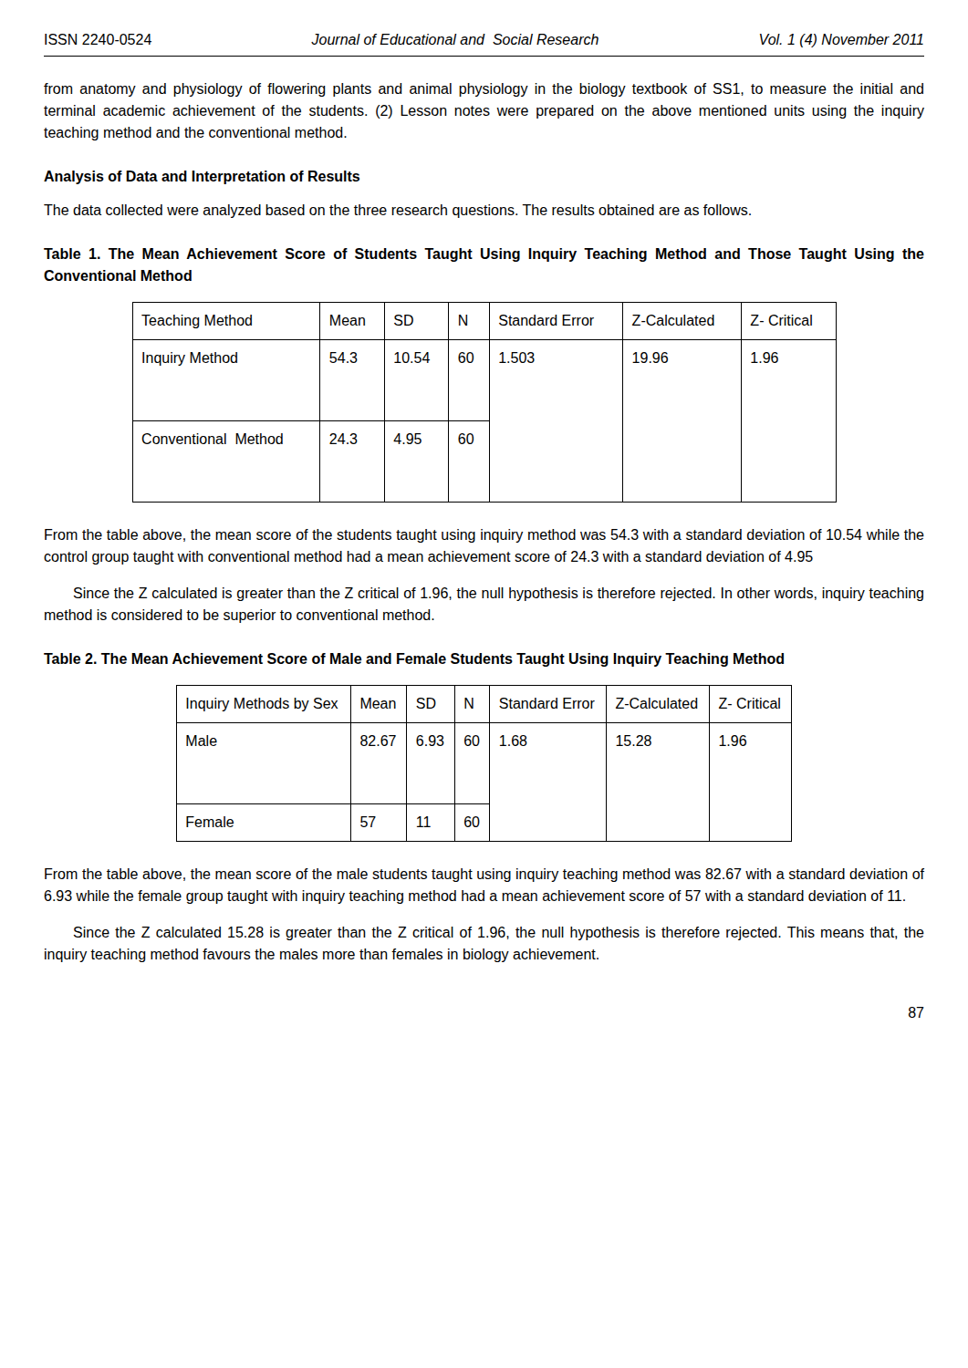ISSN 2240-0524 Journal of Educational and Social Research Vol. 1 (4) November 2011
from anatomy and physiology of flowering plants and animal physiology in the biology textbook of SS1, to measure the initial and terminal academic achievement of the students. (2) Lesson notes were prepared on the above mentioned units using the inquiry teaching method and the conventional method.
Analysis of Data and Interpretation of Results
The data collected were analyzed based on the three research questions. The results obtained are as follows.
Table 1. The Mean Achievement Score of Students Taught Using Inquiry Teaching Method and Those Taught Using the Conventional Method
| Teaching Method | Mean | SD | N | Standard Error | Z-Calculated | Z- Critical |
| Inquiry Method | 54.3 | 10.54 | 60 | 1.503 | 19.96 | 1.96 |
| Conventional Method | 24.3 | 4.95 | 60 |
From the table above, the mean score of the students taught using inquiry method was 54.3 with a standard deviation of 10.54 while the control group taught with conventional method had a mean achievement score of 24.3 with a standard deviation of 4.95
Since the Z calculated is greater than the Z critical of 1.96, the null hypothesis is therefore rejected. In other words, inquiry teaching method is considered to be superior to conventional method.
Table 2. The Mean Achievement Score of Male and Female Students Taught Using Inquiry Teaching Method
| Inquiry Methods by Sex | Mean | SD | N | Standard Error | Z-Calculated | Z- Critical |
| Male | 82.67 | 6.93 | 60 | 1.68 | 15.28 | 1.96 |
| Female | 57 | 11 | 60 |
From the table above, the mean score of the male students taught using inquiry teaching method was 82.67 with a standard deviation of 6.93 while the female group taught with inquiry teaching method had a mean achievement score of 57 with a standard deviation of 11.
Since the Z calculated 15.28 is greater than the Z critical of 1.96, the null hypothesis is therefore rejected. This means that, the inquiry teaching method favours the males more than females in biology achievement.
87